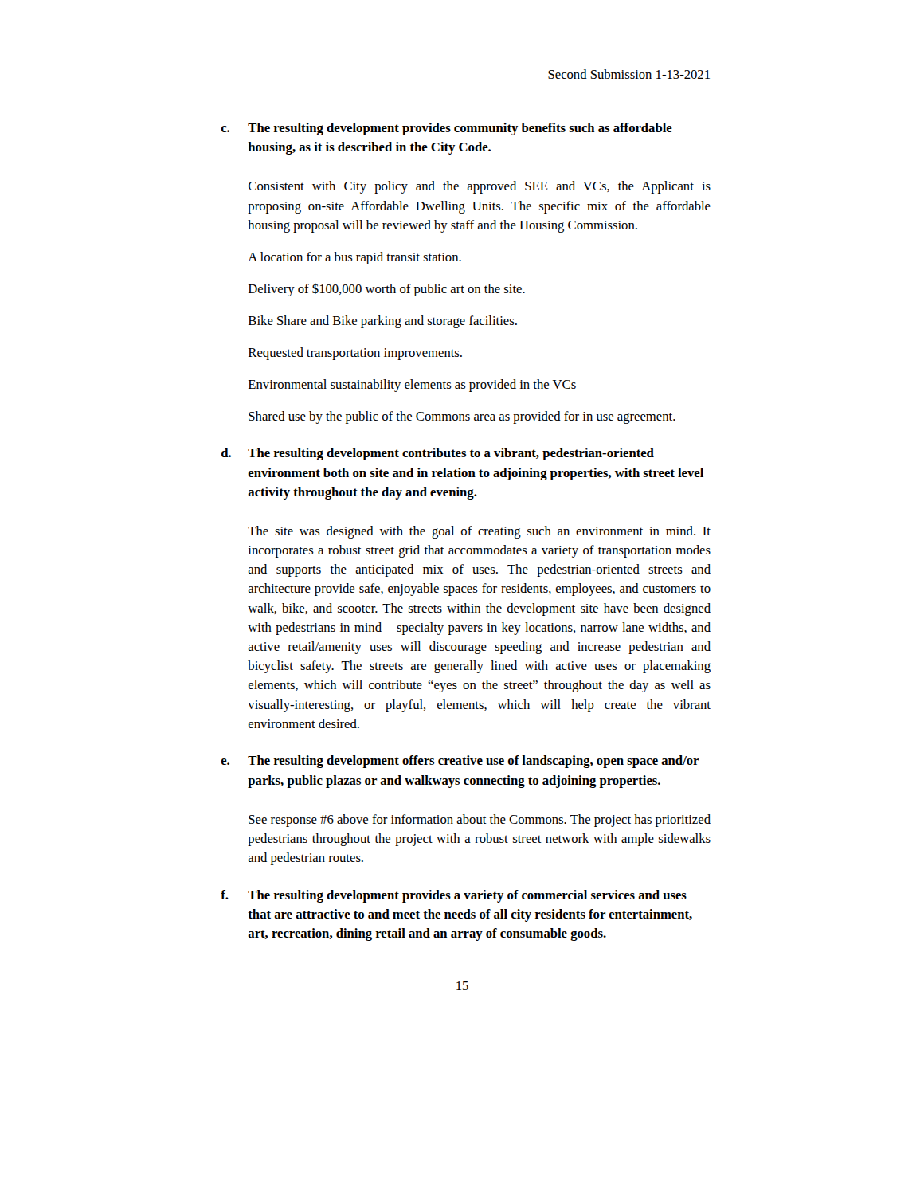Second Submission 1-13-2021
c.
The resulting development provides community benefits such as affordable housing, as it is described in the City Code.
Consistent with City policy and the approved SEE and VCs, the Applicant is proposing on-site Affordable Dwelling Units. The specific mix of the affordable housing proposal will be reviewed by staff and the Housing Commission.
A location for a bus rapid transit station.
Delivery of $100,000 worth of public art on the site.
Bike Share and Bike parking and storage facilities.
Requested transportation improvements.
Environmental sustainability elements as provided in the VCs
Shared use by the public of the Commons area as provided for in use agreement.
d.
The resulting development contributes to a vibrant, pedestrian-oriented environment both on site and in relation to adjoining properties, with street level activity throughout the day and evening.
The site was designed with the goal of creating such an environment in mind. It incorporates a robust street grid that accommodates a variety of transportation modes and supports the anticipated mix of uses. The pedestrian-oriented streets and architecture provide safe, enjoyable spaces for residents, employees, and customers to walk, bike, and scooter. The streets within the development site have been designed with pedestrians in mind – specialty pavers in key locations, narrow lane widths, and active retail/amenity uses will discourage speeding and increase pedestrian and bicyclist safety. The streets are generally lined with active uses or placemaking elements, which will contribute “eyes on the street” throughout the day as well as visually-interesting, or playful, elements, which will help create the vibrant environment desired.
e.
The resulting development offers creative use of landscaping, open space and/or parks, public plazas or and walkways connecting to adjoining properties.
See response #6 above for information about the Commons. The project has prioritized pedestrians throughout the project with a robust street network with ample sidewalks and pedestrian routes.
f.
The resulting development provides a variety of commercial services and uses that are attractive to and meet the needs of all city residents for entertainment, art, recreation, dining retail and an array of consumable goods.
15